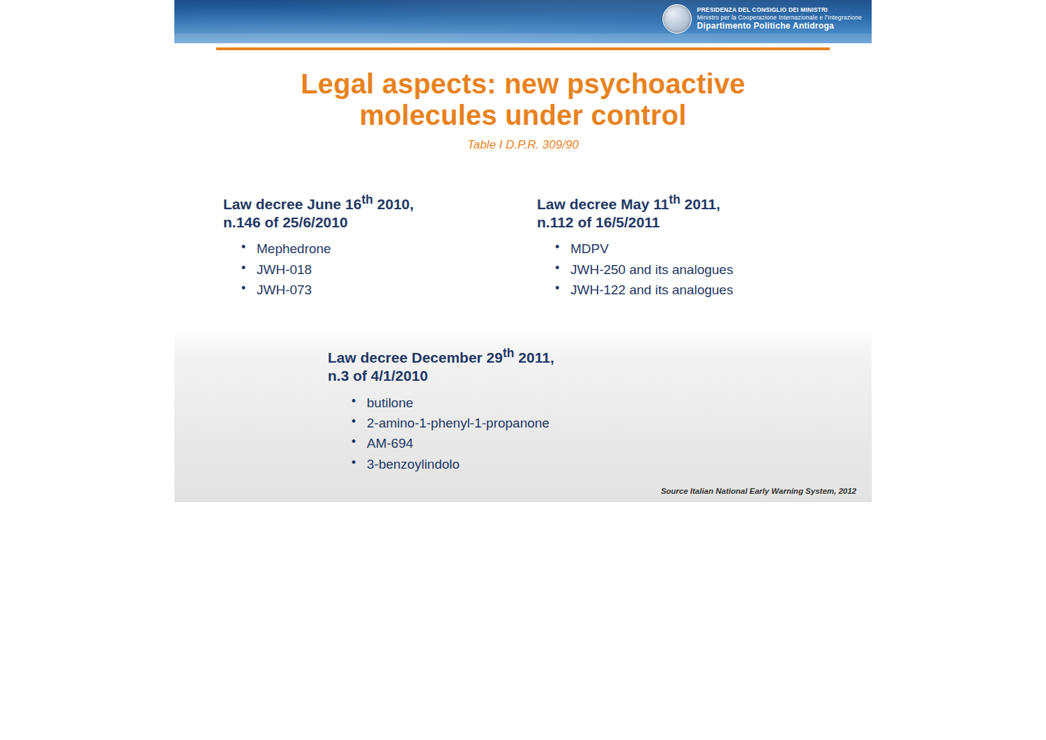PRESIDENZA DEL CONSIGLIO DEI MINISTRI
Ministro per la Cooperazione Internazionale e l’Integrazione
Dipartimento Politiche Antidroga
Legal aspects: new psychoactive
molecules under control
Table I D.P.R. 309/90
Law decree June 16th 2010,
n.146 of 25/6/2010
Mephedrone
JWH-018
JWH-073
Law decree May 11th 2011,
n.112 of 16/5/2011
MDPV
JWH-250 and its analogues
JWH-122 and its analogues
Law decree December 29th 2011,
n.3 of 4/1/2010
butilone
2-amino-1-phenyl-1-propanone
AM-694
3-benzoylindolo
Source Italian National Early Warning System, 2012